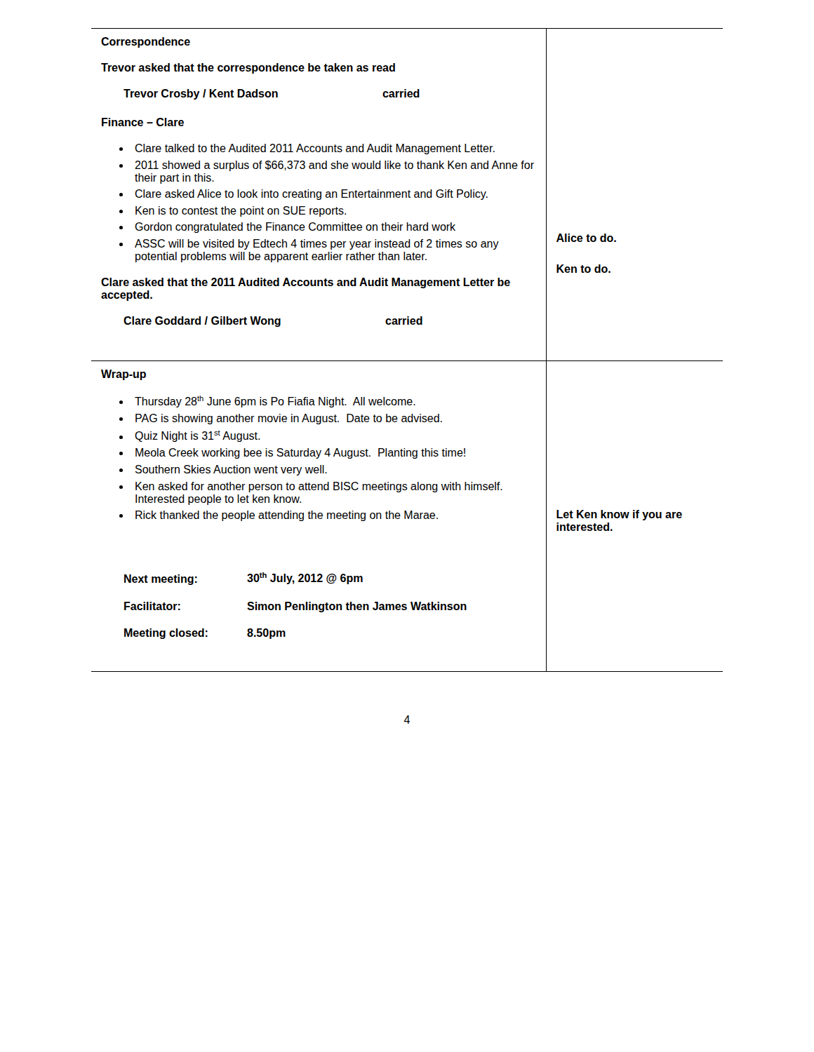| Correspondence Trevor asked that the correspondence be taken as read Trevor Crosby / Kent Dadson carried Finance – Clare Clare talked to the Audited 2011 Accounts and Audit Management Letter. 2011 showed a surplus of $66,373 and she would like to thank Ken and Anne for their part in this. Clare asked Alice to look into creating an Entertainment and Gift Policy. Ken is to contest the point on SUE reports. Gordon congratulated the Finance Committee on their hard work ASSC will be visited by Edtech 4 times per year instead of 2 times so any potential problems will be apparent earlier rather than later. Clare asked that the 2011 Audited Accounts and Audit Management Letter be accepted. Clare Goddard / Gilbert Wong carried | Alice to do. Ken to do. |
| Wrap-up Thursday 28 th June 6pm is Po Fiafia Night. All welcome. PAG is showing another movie in August. Date to be advised. Quiz Night is 31 st August. Meola Creek working bee is Saturday 4 August. Planting this time! Southern Skies Auction went very well. Ken asked for another person to attend BISC meetings along with himself. Interested people to let ken know. Rick thanked the people attending the meeting on the Marae. Next meeting: 30 th July, 2012 @ 6pm Facilitator: Simon Penlington then James Watkinson Meeting closed: 8.50pm | Let Ken know if you are interested. |
4